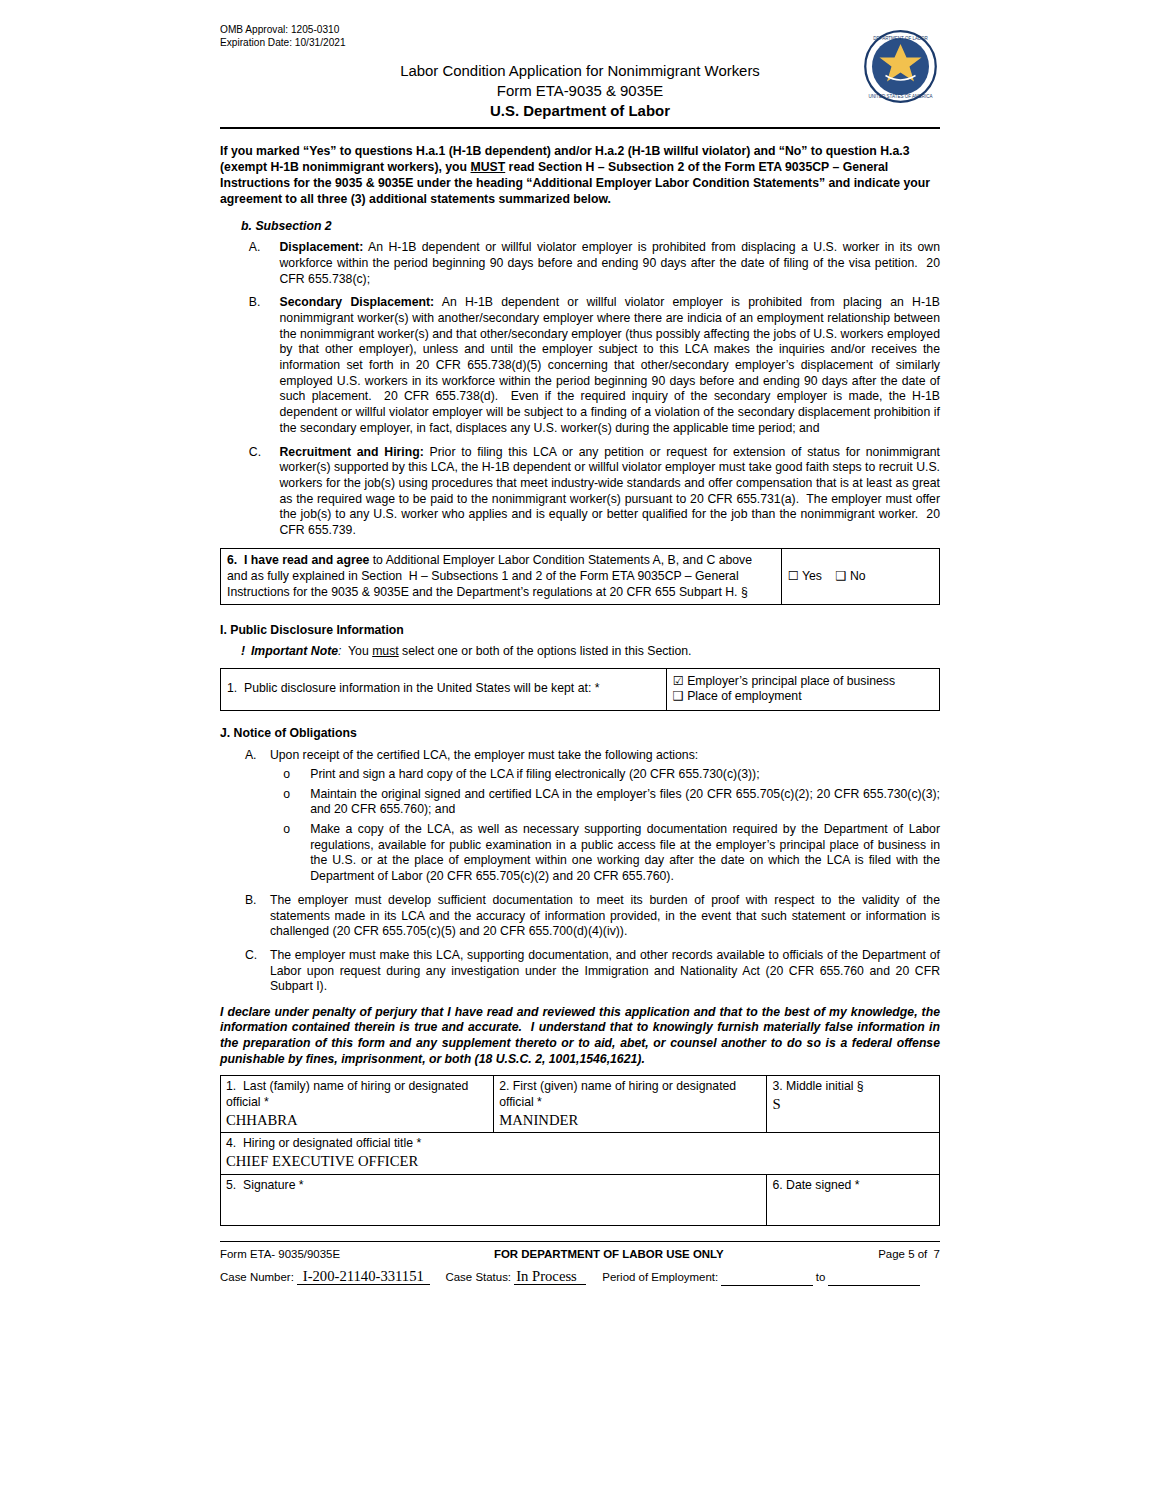OMB Approval: 1205-0310
Expiration Date: 10/31/2021
DEPARTMENT OF LABOR UNITED STATES OF AMERICA
Labor Condition Application for Nonimmigrant Workers
Form ETA-9035 & 9035E
U.S. Department of Labor
If you marked “Yes” to questions H.a.1 (H-1B dependent) and/or H.a.2 (H-1B willful violator) and “No” to question H.a.3 (exempt H-1B nonimmigrant workers), you MUST read Section H – Subsection 2 of the Form ETA 9035CP – General Instructions for the 9035 & 9035E under the heading “Additional Employer Labor Condition Statements” and indicate your agreement to all three (3) additional statements summarized below.
b. Subsection 2
A. Displacement: An H-1B dependent or willful violator employer is prohibited from displacing a U.S. worker in its own workforce within the period beginning 90 days before and ending 90 days after the date of filing of the visa petition. 20 CFR 655.738(c);
B. Secondary Displacement: An H-1B dependent or willful violator employer is prohibited from placing an H-1B nonimmigrant worker(s) with another/secondary employer where there are indicia of an employment relationship between the nonimmigrant worker(s) and that other/secondary employer (thus possibly affecting the jobs of U.S. workers employed by that other employer), unless and until the employer subject to this LCA makes the inquiries and/or receives the information set forth in 20 CFR 655.738(d)(5) concerning that other/secondary employer’s displacement of similarly employed U.S. workers in its workforce within the period beginning 90 days before and ending 90 days after the date of such placement. 20 CFR 655.738(d). Even if the required inquiry of the secondary employer is made, the H-1B dependent or willful violator employer will be subject to a finding of a violation of the secondary displacement prohibition if the secondary employer, in fact, displaces any U.S. worker(s) during the applicable time period; and
C. Recruitment and Hiring: Prior to filing this LCA or any petition or request for extension of status for nonimmigrant worker(s) supported by this LCA, the H-1B dependent or willful violator employer must take good faith steps to recruit U.S. workers for the job(s) using procedures that meet industry-wide standards and offer compensation that is at least as great as the required wage to be paid to the nonimmigrant worker(s) pursuant to 20 CFR 655.731(a). The employer must offer the job(s) to any U.S. worker who applies and is equally or better qualified for the job than the nonimmigrant worker. 20 CFR 655.739.
| 6. I have read and agree to Additional Employer Labor Condition Statements A, B, and C above and as fully explained in Section H – Subsections 1 and 2 of the Form ETA 9035CP – General Instructions for the 9035 & 9035E and the Department’s regulations at 20 CFR 655 Subpart H. § | ☐ Yes ❑ No |
I. Public Disclosure Information
!Important Note: You must select one or both of the options listed in this Section.
| 1. Public disclosure information in the United States will be kept at: * | ☑ Employer’s principal place of business ❑ Place of employment |
J. Notice of Obligations
A. Upon receipt of the certified LCA, the employer must take the following actions:
o Print and sign a hard copy of the LCA if filing electronically (20 CFR 655.730(c)(3));
o Maintain the original signed and certified LCA in the employer’s files (20 CFR 655.705(c)(2); 20 CFR 655.730(c)(3); and 20 CFR 655.760); and
o Make a copy of the LCA, as well as necessary supporting documentation required by the Department of Labor regulations, available for public examination in a public access file at the employer’s principal place of business in the U.S. or at the place of employment within one working day after the date on which the LCA is filed with the Department of Labor (20 CFR 655.705(c)(2) and 20 CFR 655.760).
B. The employer must develop sufficient documentation to meet its burden of proof with respect to the validity of the statements made in its LCA and the accuracy of information provided, in the event that such statement or information is challenged (20 CFR 655.705(c)(5) and 20 CFR 655.700(d)(4)(iv)).
C. The employer must make this LCA, supporting documentation, and other records available to officials of the Department of Labor upon request during any investigation under the Immigration and Nationality Act (20 CFR 655.760 and 20 CFR Subpart I).
I declare under penalty of perjury that I have read and reviewed this application and that to the best of my knowledge, the information contained therein is true and accurate. I understand that to knowingly furnish materially false information in the preparation of this form and any supplement thereto or to aid, abet, or counsel another to do so is a federal offense punishable by fines, imprisonment, or both (18 U.S.C. 2, 1001,1546,1621).
| 1. Last (family) name of hiring or designated official * CHHABRA | 2. First (given) name of hiring or designated official * MANINDER | 3. Middle initial § S |
| 4. Hiring or designated official title * CHIEF EXECUTIVE OFFICER |
| 5. Signature * | 6. Date signed * |
| Form ETA- 9035/9035E | FOR DEPARTMENT OF LABOR USE ONLY | Page 5 of 7 |
| Case Number: I-200-21140-331151 Case Status: In Process Period of Employment: to |